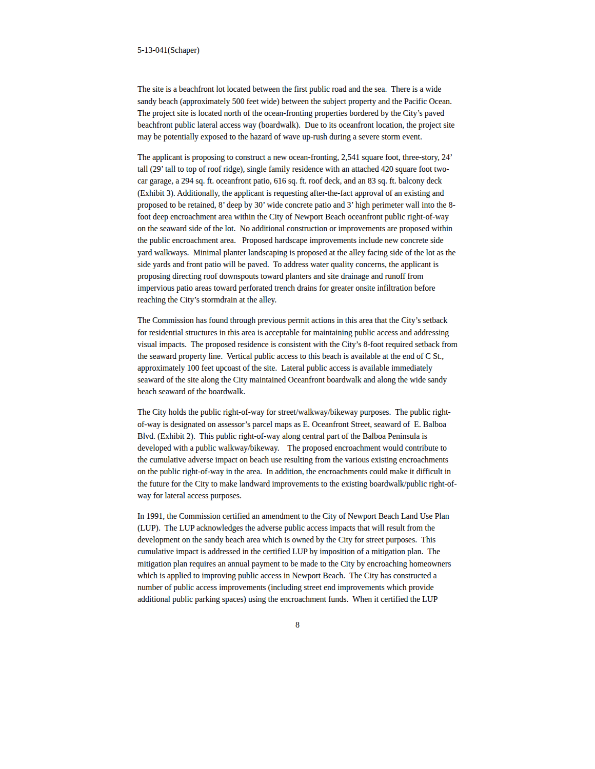5-13-041(Schaper)
The site is a beachfront lot located between the first public road and the sea. There is a wide sandy beach (approximately 500 feet wide) between the subject property and the Pacific Ocean. The project site is located north of the ocean-fronting properties bordered by the City’s paved beachfront public lateral access way (boardwalk). Due to its oceanfront location, the project site may be potentially exposed to the hazard of wave up-rush during a severe storm event.
The applicant is proposing to construct a new ocean-fronting, 2,541 square foot, three-story, 24’ tall (29’ tall to top of roof ridge), single family residence with an attached 420 square foot two-car garage, a 294 sq. ft. oceanfront patio, 616 sq. ft. roof deck, and an 83 sq. ft. balcony deck (Exhibit 3). Additionally, the applicant is requesting after-the-fact approval of an existing and proposed to be retained, 8’ deep by 30’ wide concrete patio and 3’ high perimeter wall into the 8-foot deep encroachment area within the City of Newport Beach oceanfront public right-of-way on the seaward side of the lot. No additional construction or improvements are proposed within the public encroachment area. Proposed hardscape improvements include new concrete side yard walkways. Minimal planter landscaping is proposed at the alley facing side of the lot as the side yards and front patio will be paved. To address water quality concerns, the applicant is proposing directing roof downspouts toward planters and site drainage and runoff from impervious patio areas toward perforated trench drains for greater onsite infiltration before reaching the City’s stormdrain at the alley.
The Commission has found through previous permit actions in this area that the City’s setback for residential structures in this area is acceptable for maintaining public access and addressing visual impacts. The proposed residence is consistent with the City’s 8-foot required setback from the seaward property line. Vertical public access to this beach is available at the end of C St., approximately 100 feet upcoast of the site. Lateral public access is available immediately seaward of the site along the City maintained Oceanfront boardwalk and along the wide sandy beach seaward of the boardwalk.
The City holds the public right-of-way for street/walkway/bikeway purposes. The public right-of-way is designated on assessor’s parcel maps as E. Oceanfront Street, seaward of E. Balboa Blvd. (Exhibit 2). This public right-of-way along central part of the Balboa Peninsula is developed with a public walkway/bikeway. The proposed encroachment would contribute to the cumulative adverse impact on beach use resulting from the various existing encroachments on the public right-of-way in the area. In addition, the encroachments could make it difficult in the future for the City to make landward improvements to the existing boardwalk/public right-of-way for lateral access purposes.
In 1991, the Commission certified an amendment to the City of Newport Beach Land Use Plan (LUP). The LUP acknowledges the adverse public access impacts that will result from the development on the sandy beach area which is owned by the City for street purposes. This cumulative impact is addressed in the certified LUP by imposition of a mitigation plan. The mitigation plan requires an annual payment to be made to the City by encroaching homeowners which is applied to improving public access in Newport Beach. The City has constructed a number of public access improvements (including street end improvements which provide additional public parking spaces) using the encroachment funds. When it certified the LUP
8